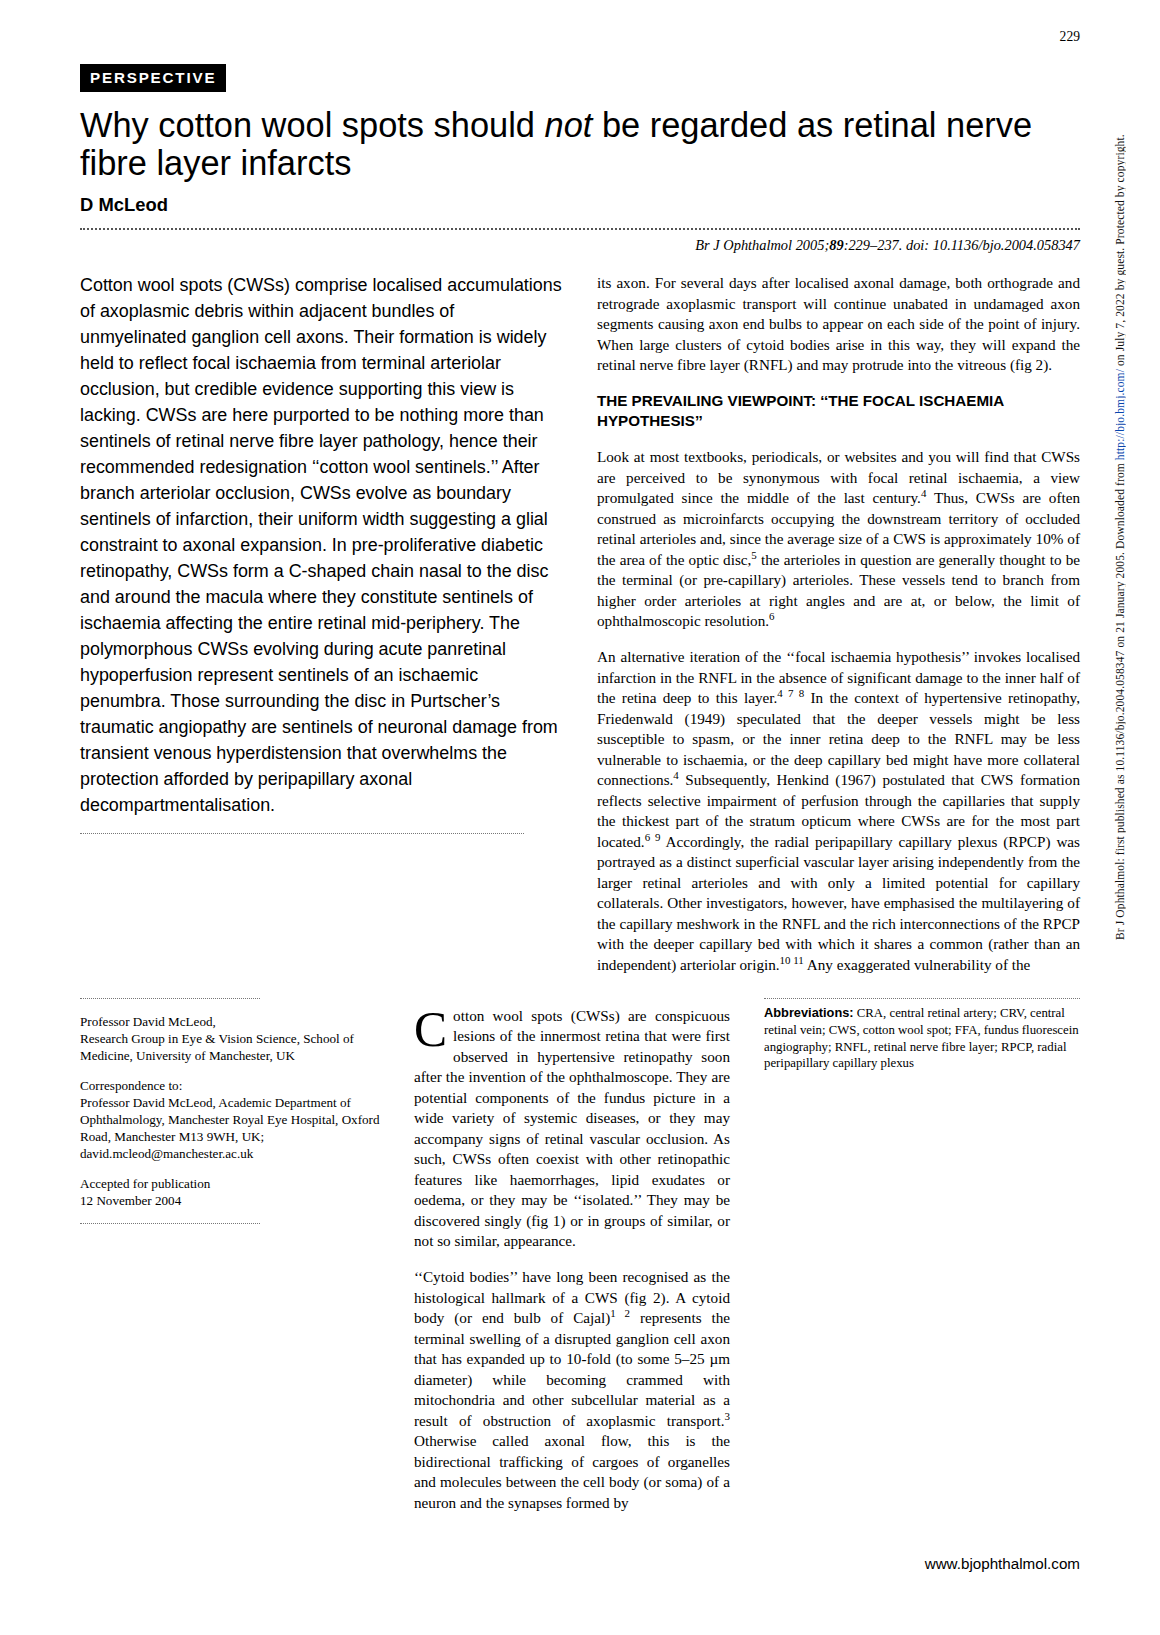Br J Ophthalmol: first published as 10.1136/bjo.2004.058347 on 21 January 2005. Downloaded from http://bjo.bmj.com/ on July 7, 2022 by guest. Protected by copyright.
229
PERSPECTIVE
Why cotton wool spots should not be regarded as retinal nerve fibre layer infarcts
D McLeod
Br J Ophthalmol 2005;89:229–237. doi: 10.1136/bjo.2004.058347
Cotton wool spots (CWSs) comprise localised accumulations of axoplasmic debris within adjacent bundles of unmyelinated ganglion cell axons. Their formation is widely held to reflect focal ischaemia from terminal arteriolar occlusion, but credible evidence supporting this view is lacking. CWSs are here purported to be nothing more than sentinels of retinal nerve fibre layer pathology, hence their recommended redesignation ‘‘cotton wool sentinels.’’ After branch arteriolar occlusion, CWSs evolve as boundary sentinels of infarction, their uniform width suggesting a glial constraint to axonal expansion. In pre-proliferative diabetic retinopathy, CWSs form a C-shaped chain nasal to the disc and around the macula where they constitute sentinels of ischaemia affecting the entire retinal mid-periphery. The polymorphous CWSs evolving during acute panretinal hypoperfusion represent sentinels of an ischaemic penumbra. Those surrounding the disc in Purtscher’s traumatic angiopathy are sentinels of neuronal damage from transient venous hyperdistension that overwhelms the protection afforded by peripapillary axonal decompartmentalisation.
its axon. For several days after localised axonal damage, both orthograde and retrograde axoplasmic transport will continue unabated in undamaged axon segments causing axon end bulbs to appear on each side of the point of injury. When large clusters of cytoid bodies arise in this way, they will expand the retinal nerve fibre layer (RNFL) and may protrude into the vitreous (fig 2).
The prevailing viewpoint: ‘‘the focal ischaemia hypothesis’’
Look at most textbooks, periodicals, or websites and you will find that CWSs are perceived to be synonymous with focal retinal ischaemia, a view promulgated since the middle of the last century.4 Thus, CWSs are often construed as microinfarcts occupying the downstream territory of occluded retinal arterioles and, since the average size of a CWS is approximately 10% of the area of the optic disc,5 the arterioles in question are generally thought to be the terminal (or pre-capillary) arterioles. These vessels tend to branch from higher order arterioles at right angles and are at, or below, the limit of ophthalmoscopic resolution.6
An alternative iteration of the ‘‘focal ischaemia hypothesis’’ invokes localised infarction in the RNFL in the absence of significant damage to the inner half of the retina deep to this layer.4 7 8 In the context of hypertensive retinopathy, Friedenwald (1949) speculated that the deeper vessels might be less susceptible to spasm, or the inner retina deep to the RNFL may be less vulnerable to ischaemia, or the deep capillary bed might have more collateral connections.4 Subsequently, Henkind (1967) postulated that CWS formation reflects selective impairment of perfusion through the capillaries that supply the thickest part of the stratum opticum where CWSs are for the most part located.6 9 Accordingly, the radial peripapillary capillary plexus (RPCP) was portrayed as a distinct superficial vascular layer arising independently from the larger retinal arterioles and with only a limited potential for capillary collaterals. Other investigators, however, have emphasised the multilayering of the capillary meshwork in the RNFL and the rich interconnections of the RPCP with the deeper capillary bed with which it shares a common (rather than an independent) arteriolar origin.10 11 Any exaggerated vulnerability of the
Professor David McLeod,
Research Group in Eye & Vision Science, School of Medicine, University of Manchester, UK
Correspondence to:
Professor David McLeod, Academic Department of Ophthalmology, Manchester Royal Eye Hospital, Oxford Road, Manchester M13 9WH, UK; david.mcleod@manchester.ac.uk
Accepted for publication
12 November 2004
Cotton wool spots (CWSs) are conspicuous lesions of the innermost retina that were first observed in hypertensive retinopathy soon after the invention of the ophthalmoscope. They are potential components of the fundus picture in a wide variety of systemic diseases, or they may accompany signs of retinal vascular occlusion. As such, CWSs often coexist with other retinopathic features like haemorrhages, lipid exudates or oedema, or they may be ‘‘isolated.’’ They may be discovered singly (fig 1) or in groups of similar, or not so similar, appearance.
‘‘Cytoid bodies’’ have long been recognised as the histological hallmark of a CWS (fig 2). A cytoid body (or end bulb of Cajal)1 2 represents the terminal swelling of a disrupted ganglion cell axon that has expanded up to 10-fold (to some 5–25 µm diameter) while becoming crammed with mitochondria and other subcellular material as a result of obstruction of axoplasmic transport.3 Otherwise called axonal flow, this is the bidirectional trafficking of cargoes of organelles and molecules between the cell body (or soma) of a neuron and the synapses formed by
Abbreviations: CRA, central retinal artery; CRV, central retinal vein; CWS, cotton wool spot; FFA, fundus fluorescein angiography; RNFL, retinal nerve fibre layer; RPCP, radial peripapillary capillary plexus
www.bjophthalmol.com